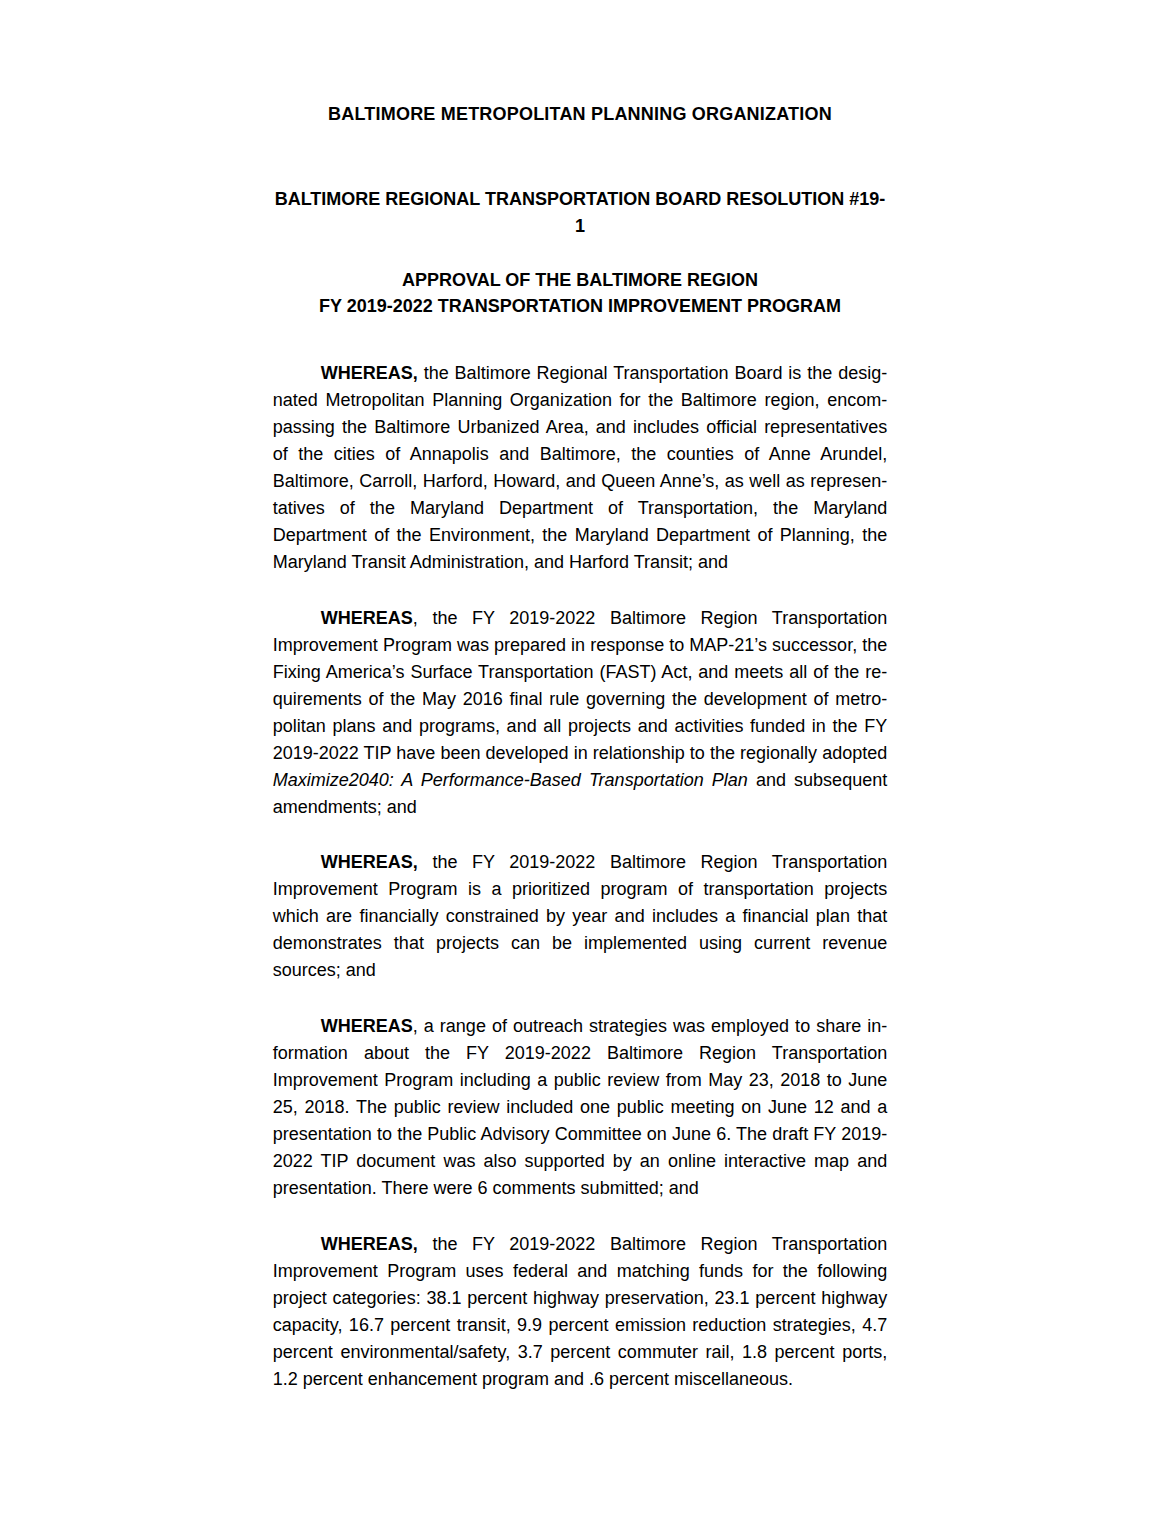BALTIMORE METROPOLITAN PLANNING ORGANIZATION
BALTIMORE REGIONAL TRANSPORTATION BOARD RESOLUTION #19-1
APPROVAL OF THE BALTIMORE REGION
FY 2019-2022 TRANSPORTATION IMPROVEMENT PROGRAM
WHEREAS, the Baltimore Regional Transportation Board is the designated Metropolitan Planning Organization for the Baltimore region, encompassing the Baltimore Urbanized Area, and includes official representatives of the cities of Annapolis and Baltimore, the counties of Anne Arundel, Baltimore, Carroll, Harford, Howard, and Queen Anne’s, as well as representatives of the Maryland Department of Transportation, the Maryland Department of the Environment, the Maryland Department of Planning, the Maryland Transit Administration, and Harford Transit; and
WHEREAS, the FY 2019-2022 Baltimore Region Transportation Improvement Program was prepared in response to MAP-21’s successor, the Fixing America’s Surface Transportation (FAST) Act, and meets all of the requirements of the May 2016 final rule governing the development of metropolitan plans and programs, and all projects and activities funded in the FY 2019-2022 TIP have been developed in relationship to the regionally adopted Maximize2040: A Performance-Based Transportation Plan and subsequent amendments; and
WHEREAS, the FY 2019-2022 Baltimore Region Transportation Improvement Program is a prioritized program of transportation projects which are financially constrained by year and includes a financial plan that demonstrates that projects can be implemented using current revenue sources; and
WHEREAS, a range of outreach strategies was employed to share information about the FY 2019-2022 Baltimore Region Transportation Improvement Program including a public review from May 23, 2018 to June 25, 2018. The public review included one public meeting on June 12 and a presentation to the Public Advisory Committee on June 6. The draft FY 2019-2022 TIP document was also supported by an online interactive map and presentation. There were 6 comments submitted; and
WHEREAS, the FY 2019-2022 Baltimore Region Transportation Improvement Program uses federal and matching funds for the following project categories: 38.1 percent highway preservation, 23.1 percent highway capacity, 16.7 percent transit, 9.9 percent emission reduction strategies, 4.7 percent environmental/safety, 3.7 percent commuter rail, 1.8 percent ports, 1.2 percent enhancement program and .6 percent miscellaneous.